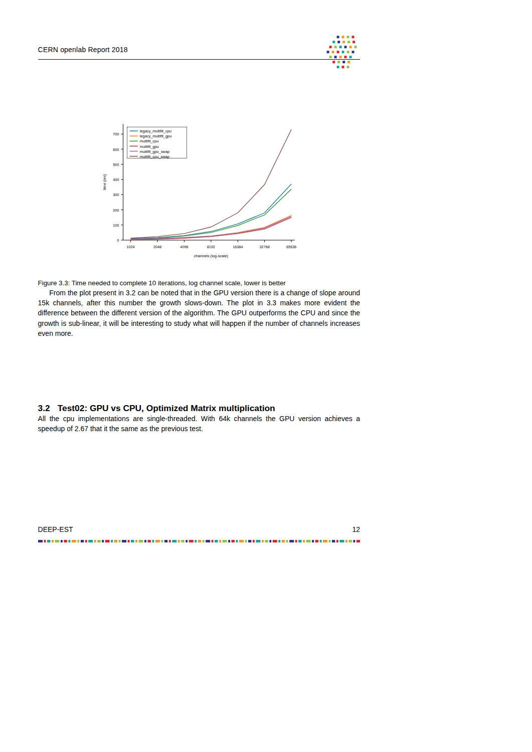CERN openlab Report 2018
0 100 200 300 400 500 600 700 1024 2048 4096 8192 16384 32768 65536 channels (log-scale) time (ms) legacy_multifit_cpu legacy_multifit_gpu multifit_cpu multifit_gpu multifit_gpu_swap multifit_cpu_swap
Figure 3.3: Time needed to complete 10 iterations, log channel scale, lower is better
From the plot present in 3.2 can be noted that in the GPU version there is a change of slope around 15k channels, after this number the growth slows-down. The plot in 3.3 makes more evident the difference between the different version of the algorithm. The GPU outperforms the CPU and since the growth is sub-linear, it will be interesting to study what will happen if the number of channels increases even more.
3.2 Test02: GPU vs CPU, Optimized Matrix multiplication
All the cpu implementations are single-threaded. With 64k channels the GPU version achieves a speedup of 2.67 that it the same as the previous test.
DEEP-EST 12